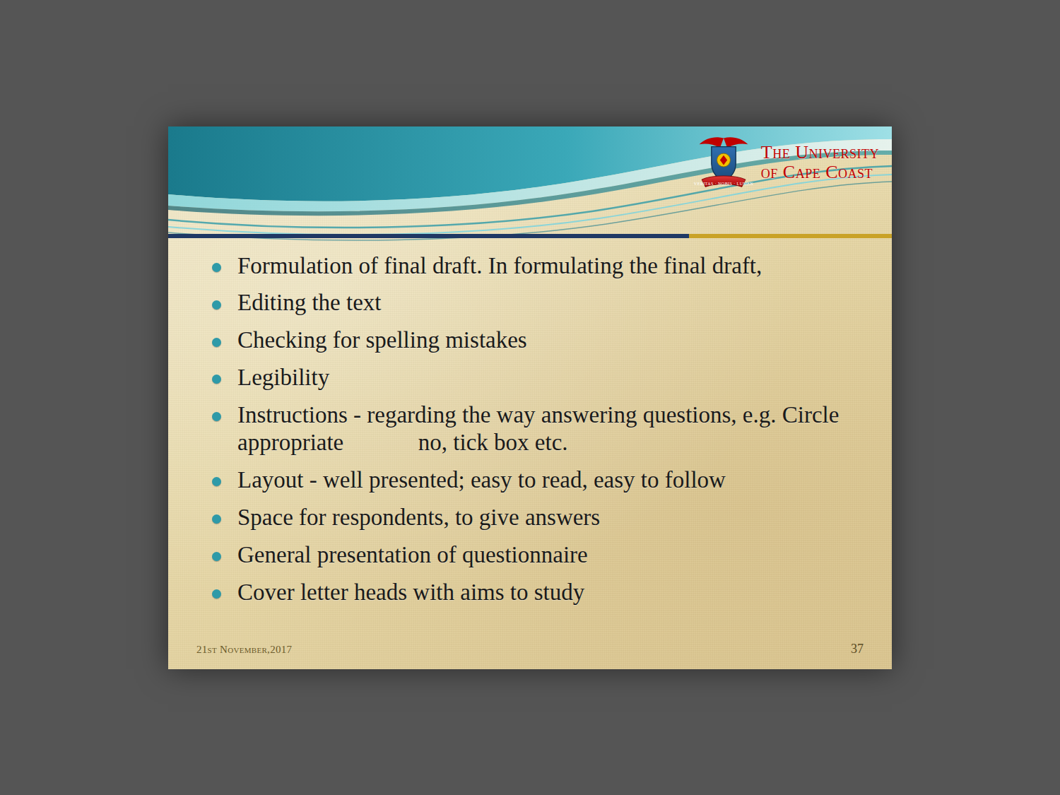VERITAS · NOBIS · LUMEN
The University of Cape Coast
Formulation of final draft. In formulating the final draft,
Editing the text
Checking for spelling mistakes
Legibility
Instructions - regarding the way answering questions, e.g. Circle appropriate no, tick box etc.
Layout - well presented; easy to read, easy to follow
Space for respondents, to give answers
General presentation of questionnaire
Cover letter heads with aims to study
21st November,2017
37